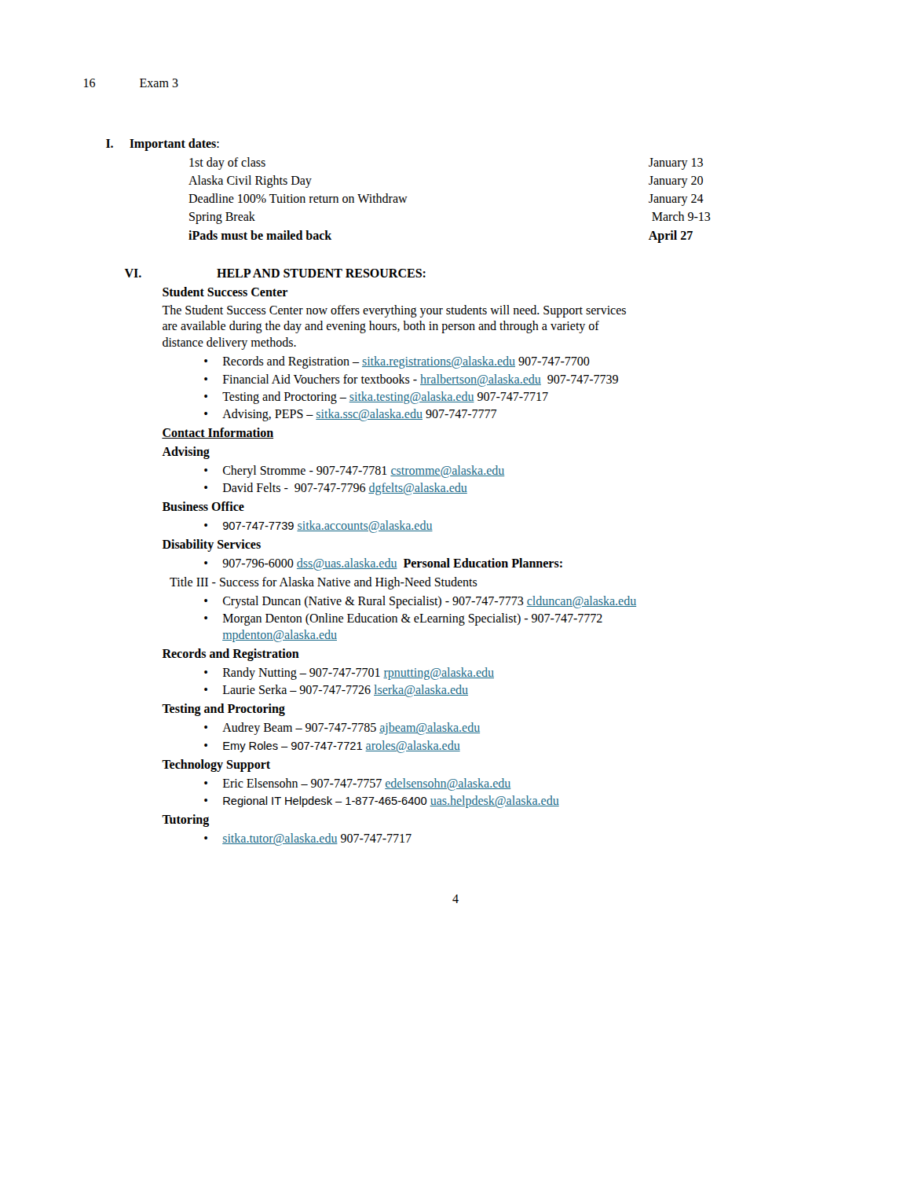16 Exam 3
I. Important dates:
| 1st day of class | January 13 |
| Alaska Civil Rights Day | January 20 |
| Deadline 100% Tuition return on Withdraw | January 24 |
| Spring Break | March 9-13 |
| iPads must be mailed back | April 27 |
VI. HELP AND STUDENT RESOURCES:
Student Success Center
The Student Success Center now offers everything your students will need. Support services
are available during the day and evening hours, both in person and through a variety of
distance delivery methods.
Records and Registration – sitka.registrations@alaska.edu 907-747-7700
Financial Aid Vouchers for textbooks - hralbertson@alaska.edu 907-747-7739
Testing and Proctoring – sitka.testing@alaska.edu 907-747-7717
Advising, PEPS – sitka.ssc@alaska.edu 907-747-7777
Contact Information
Advising
Cheryl Stromme - 907-747-7781 cstromme@alaska.edu
David Felts - 907-747-7796 dgfelts@alaska.edu
Business Office
907-747-7739 sitka.accounts@alaska.edu
Disability Services
907-796-6000 dss@uas.alaska.edu Personal Education Planners:
Title III - Success for Alaska Native and High-Need Students
Crystal Duncan (Native & Rural Specialist) - 907-747-7773 clduncan@alaska.edu
Morgan Denton (Online Education & eLearning Specialist) - 907-747-7772
mpdenton@alaska.edu
Records and Registration
Randy Nutting – 907-747-7701 rpnutting@alaska.edu
Laurie Serka – 907-747-7726 lserka@alaska.edu
Testing and Proctoring
Audrey Beam – 907-747-7785 ajbeam@alaska.edu
Emy Roles – 907-747-7721 aroles@alaska.edu
Technology Support
Eric Elsensohn – 907-747-7757 edelsensohn@alaska.edu
Regional IT Helpdesk – 1-877-465-6400 uas.helpdesk@alaska.edu
Tutoring
sitka.tutor@alaska.edu 907-747-7717
4